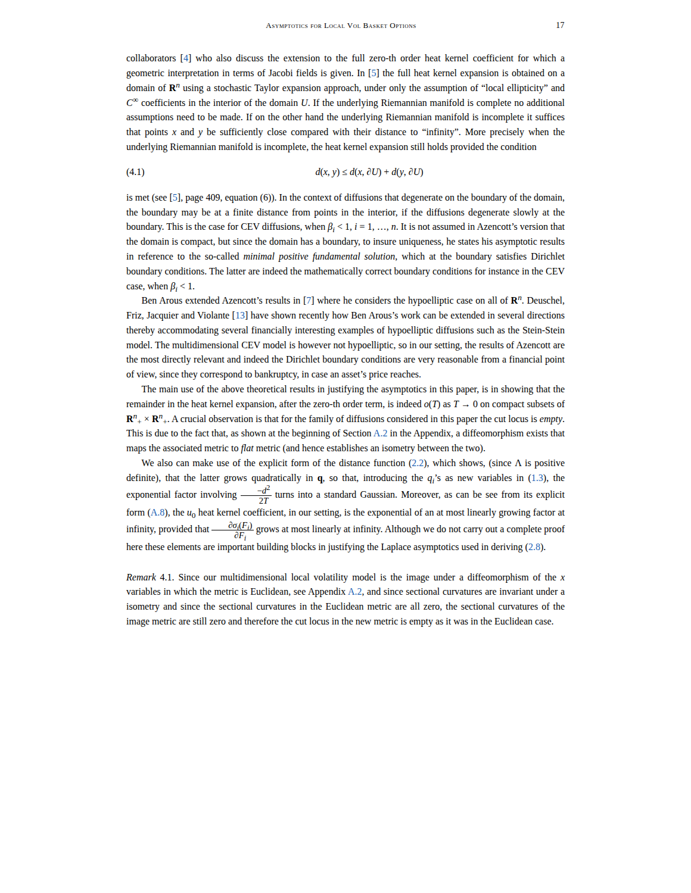Asymptotics for Local Vol Basket Options 17
collaborators [4] who also discuss the extension to the full zero-th order heat kernel coefficient for which a geometric interpretation in terms of Jacobi fields is given. In [5] the full heat kernel expansion is obtained on a domain of Rn using a stochastic Taylor expansion approach, under only the assumption of “local ellipticity” and C∞ coefficients in the interior of the domain U. If the underlying Riemannian manifold is complete no additional assumptions need to be made. If on the other hand the underlying Riemannian manifold is incomplete it suffices that points x and y be sufficiently close compared with their distance to “infinity”. More precisely when the underlying Riemannian manifold is incomplete, the heat kernel expansion still holds provided the condition
(4.1) d(x, y) ≤ d(x, ∂U) + d(y, ∂U)
is met (see [5], page 409, equation (6)). In the context of diffusions that degenerate on the boundary of the domain, the boundary may be at a finite distance from points in the interior, if the diffusions degenerate slowly at the boundary. This is the case for CEV diffusions, when βi < 1, i = 1, …, n. It is not assumed in Azencott’s version that the domain is compact, but since the domain has a boundary, to insure uniqueness, he states his asymptotic results in reference to the so-called minimal positive fundamental solution, which at the boundary satisfies Dirichlet boundary conditions. The latter are indeed the mathematically correct boundary conditions for instance in the CEV case, when βi < 1.
Ben Arous extended Azencott’s results in [7] where he considers the hypoelliptic case on all of Rn. Deuschel, Friz, Jacquier and Violante [13] have shown recently how Ben Arous’s work can be extended in several directions thereby accommodating several financially interesting examples of hypoelliptic diffusions such as the Stein-Stein model. The multidimensional CEV model is however not hypoelliptic, so in our setting, the results of Azencott are the most directly relevant and indeed the Dirichlet boundary conditions are very reasonable from a financial point of view, since they correspond to bankruptcy, in case an asset’s price reaches.
The main use of the above theoretical results in justifying the asymptotics in this paper, is in showing that the remainder in the heat kernel expansion, after the zero-th order term, is indeed o(T) as T → 0 on compact subsets of Rn+ × Rn+. A crucial observation is that for the family of diffusions considered in this paper the cut locus is empty. This is due to the fact that, as shown at the beginning of Section A.2 in the Appendix, a diffeomorphism exists that maps the associated metric to flat metric (and hence establishes an isometry between the two).
We also can make use of the explicit form of the distance function (2.2), which shows, (since Λ is positive definite), that the latter grows quadratically in q, so that, introducing the qi’s as new variables in (1.3), the exponential factor involving −d22T turns into a standard Gaussian. Moreover, as can be see from its explicit form (A.8), the u0 heat kernel coefficient, in our setting, is the exponential of an at most linearly growing factor at infinity, provided that ∂σi(Fi)∂Fi grows at most linearly at infinity. Although we do not carry out a complete proof here these elements are important building blocks in justifying the Laplace asymptotics used in deriving (2.8).
Remark 4.1. Since our multidimensional local volatility model is the image under a diffeomorphism of the x variables in which the metric is Euclidean, see Appendix A.2, and since sectional curvatures are invariant under a isometry and since the sectional curvatures in the Euclidean metric are all zero, the sectional curvatures of the image metric are still zero and therefore the cut locus in the new metric is empty as it was in the Euclidean case.